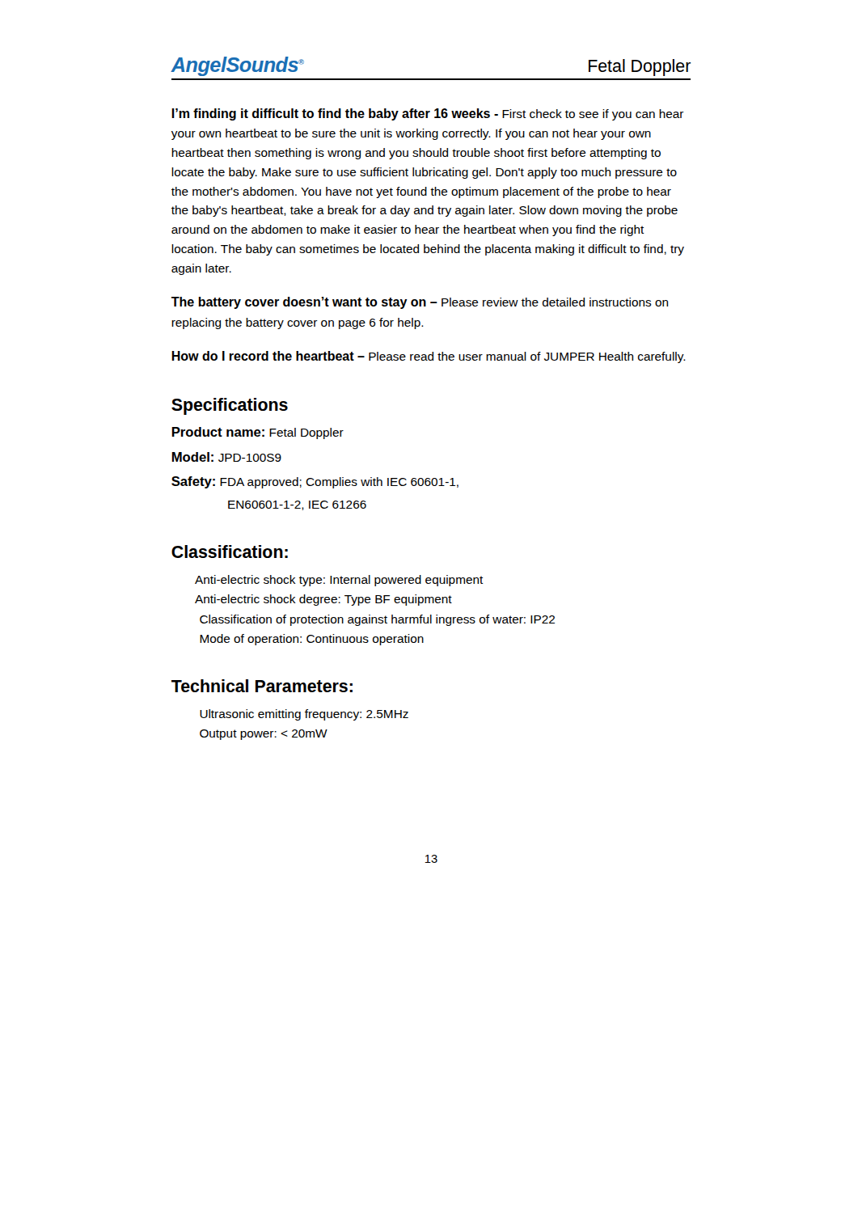AngelSounds®
Fetal Doppler
I’m finding it difficult to find the baby after 16 weeks - First check to see if you can hear your own heartbeat to be sure the unit is working correctly. If you can not hear your own heartbeat then something is wrong and you should trouble shoot first before attempting to locate the baby. Make sure to use sufficient lubricating gel. Don't apply too much pressure to the mother's abdomen. You have not yet found the optimum placement of the probe to hear the baby's heartbeat, take a break for a day and try again later. Slow down moving the probe around on the abdomen to make it easier to hear the heartbeat when you find the right location. The baby can sometimes be located behind the placenta making it difficult to find, try again later.
The battery cover doesn’t want to stay on – Please review the detailed instructions on replacing the battery cover on page 6 for help.
How do I record the heartbeat – Please read the user manual of JUMPER Health carefully.
Specifications
Product name: Fetal Doppler
Model: JPD-100S9
Safety: FDA approved; Complies with IEC 60601-1,
EN60601-1-2, IEC 61266
Classification:
Anti-electric shock type: Internal powered equipment
Anti-electric shock degree: Type BF equipment
Classification of protection against harmful ingress of water: IP22
Mode of operation: Continuous operation
Technical Parameters:
Ultrasonic emitting frequency: 2.5MHz
Output power: < 20mW
13